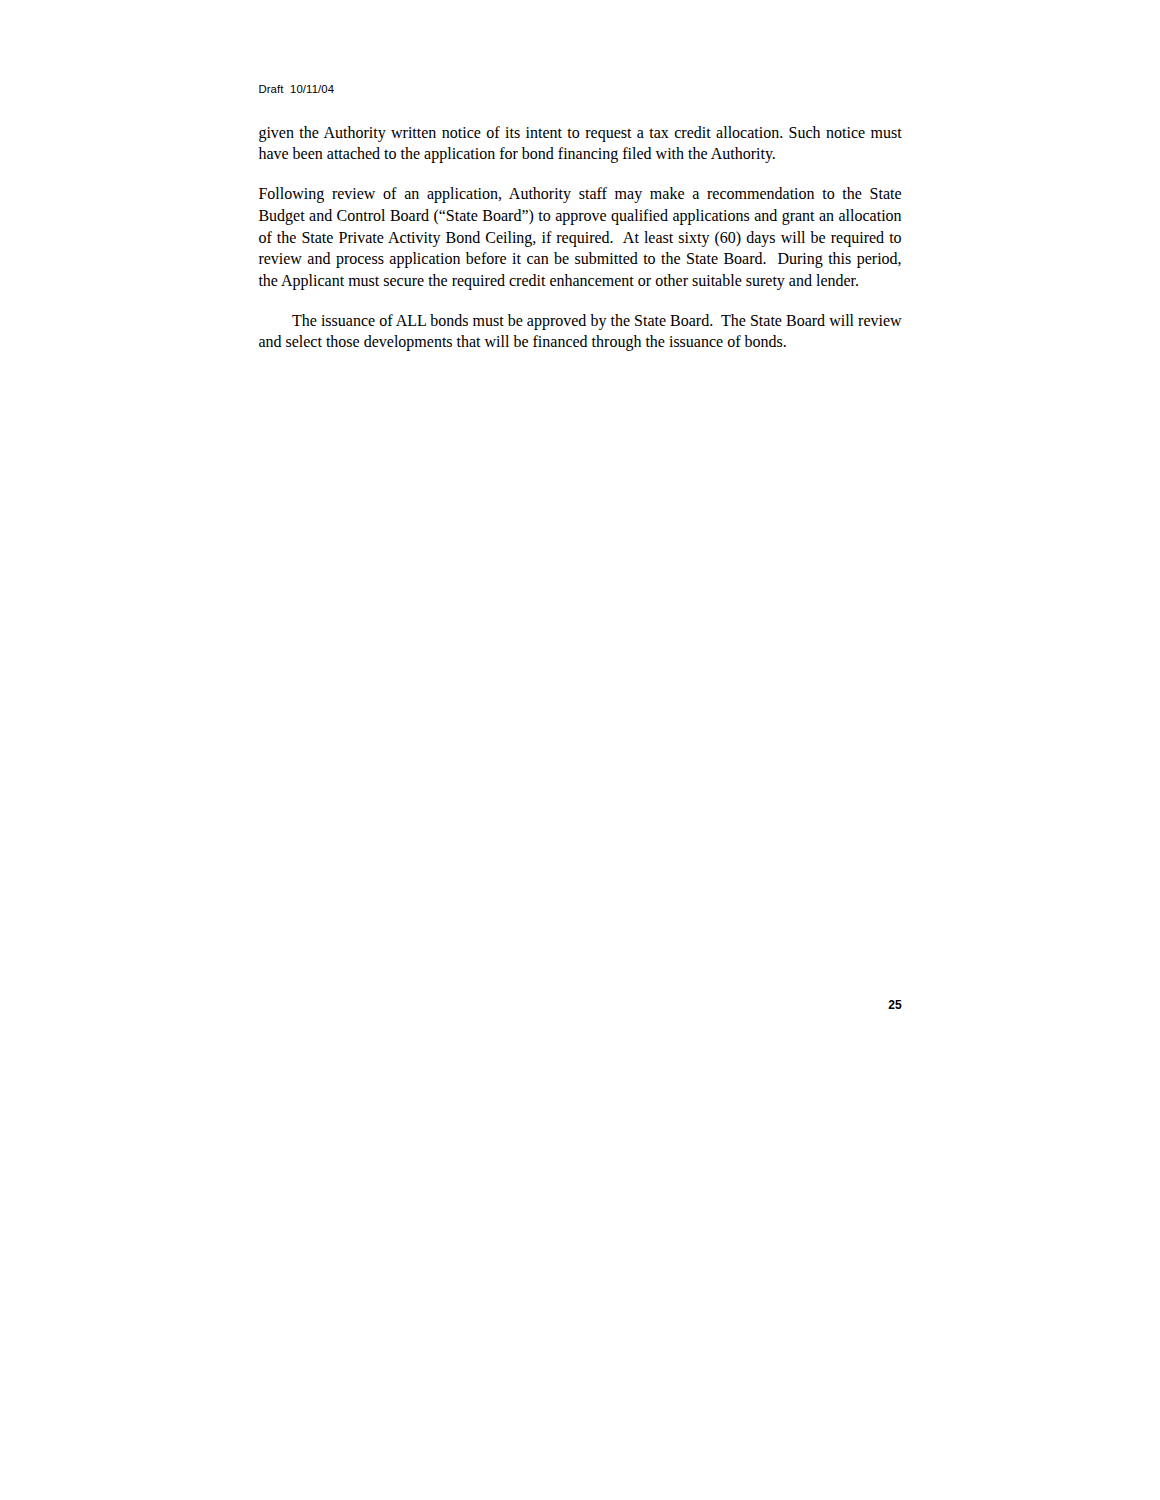Draft 10/11/04
given the Authority written notice of its intent to request a tax credit allocation. Such notice must have been attached to the application for bond financing filed with the Authority.
Following review of an application, Authority staff may make a recommendation to the State Budget and Control Board (“State Board”) to approve qualified applications and grant an allocation of the State Private Activity Bond Ceiling, if required. At least sixty (60) days will be required to review and process application before it can be submitted to the State Board. During this period, the Applicant must secure the required credit enhancement or other suitable surety and lender.
The issuance of ALL bonds must be approved by the State Board. The State Board will review and select those developments that will be financed through the issuance of bonds.
25